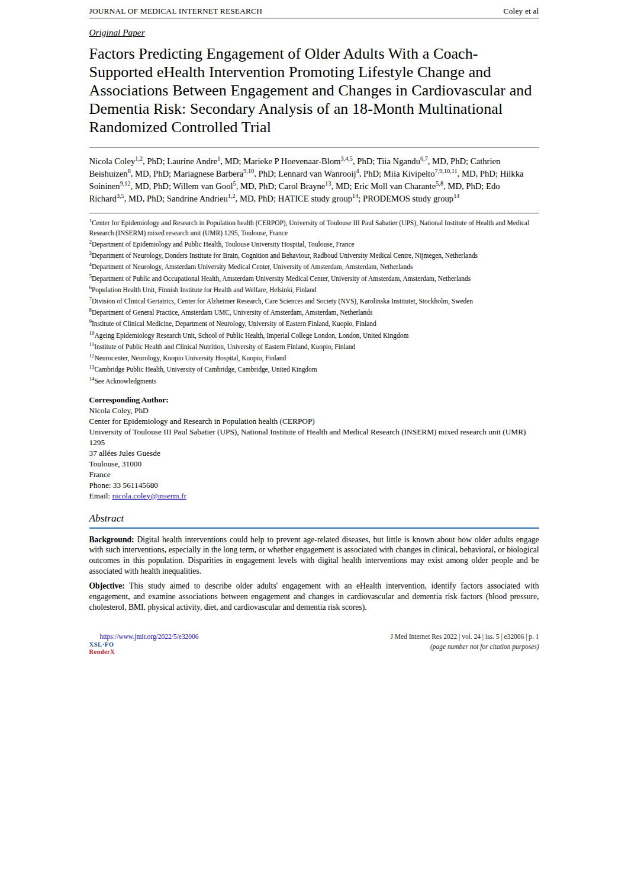Journal of Medical Internet Research Coley et al
Original Paper
Factors Predicting Engagement of Older Adults With a Coach-Supported eHealth Intervention Promoting Lifestyle Change and Associations Between Engagement and Changes in Cardiovascular and Dementia Risk: Secondary Analysis of an 18-Month Multinational Randomized Controlled Trial
Nicola Coley1,2, PhD; Laurine Andre1, MD; Marieke P Hoevenaar-Blom3,4,5, PhD; Tiia Ngandu6,7, MD, PhD; Cathrien Beishuizen8, MD, PhD; Mariagnese Barbera9,10, PhD; Lennard van Wanrooij4, PhD; Miia Kivipelto7,9,10,11, MD, PhD; Hilkka Soininen9,12, MD, PhD; Willem van Gool5, MD, PhD; Carol Brayne13, MD; Eric Moll van Charante5,8, MD, PhD; Edo Richard3,5, MD, PhD; Sandrine Andrieu1,2, MD, PhD; HATICE study group14; PRODEMOS study group14
1Center for Epidemiology and Research in Population health (CERPOP), University of Toulouse III Paul Sabatier (UPS), National Institute of Health and Medical Research (INSERM) mixed research unit (UMR) 1295, Toulouse, France
2Department of Epidemiology and Public Health, Toulouse University Hospital, Toulouse, France
3Department of Neurology, Donders Institute for Brain, Cognition and Behaviour, Radboud University Medical Centre, Nijmegen, Netherlands
4Department of Neurology, Amsterdam University Medical Center, University of Amsterdam, Amsterdam, Netherlands
5Department of Public and Occupational Health, Amsterdam University Medical Center, University of Amsterdam, Amsterdam, Netherlands
6Population Health Unit, Finnish Institute for Health and Welfare, Helsinki, Finland
7Division of Clinical Geriatrics, Center for Alzheimer Research, Care Sciences and Society (NVS), Karolinska Institutet, Stockholm, Sweden
8Department of General Practice, Amsterdam UMC, University of Amsterdam, Amsterdam, Netherlands
9Institute of Clinical Medicine, Department of Neurology, University of Eastern Finland, Kuopio, Finland
10Ageing Epidemiology Research Unit, School of Public Health, Imperial College London, London, United Kingdom
11Institute of Public Health and Clinical Nutrition, University of Eastern Finland, Kuopio, Finland
12Neurocenter, Neurology, Kuopio University Hospital, Kuopio, Finland
13Cambridge Public Health, University of Cambridge, Cambridge, United Kingdom
14See Acknowledgments
Corresponding Author:
Nicola Coley, PhD
Center for Epidemiology and Research in Population health (CERPOP)
University of Toulouse III Paul Sabatier (UPS), National Institute of Health and Medical Research (INSERM) mixed research unit (UMR) 1295
37 allées Jules Guesde
Toulouse, 31000
France
Phone: 33 561145680
Email: nicola.coley@inserm.fr
Abstract
Background: Digital health interventions could help to prevent age-related diseases, but little is known about how older adults engage with such interventions, especially in the long term, or whether engagement is associated with changes in clinical, behavioral, or biological outcomes in this population. Disparities in engagement levels with digital health interventions may exist among older people and be associated with health inequalities.
Objective: This study aimed to describe older adults' engagement with an eHealth intervention, identify factors associated with engagement, and examine associations between engagement and changes in cardiovascular and dementia risk factors (blood pressure, cholesterol, BMI, physical activity, diet, and cardiovascular and dementia risk scores).
XSL·FO
RenderX
https://www.jmir.org/2022/5/e32006 J Med Internet Res 2022 | vol. 24 | iss. 5 | e32006 | p. 1
(page number not for citation purposes)